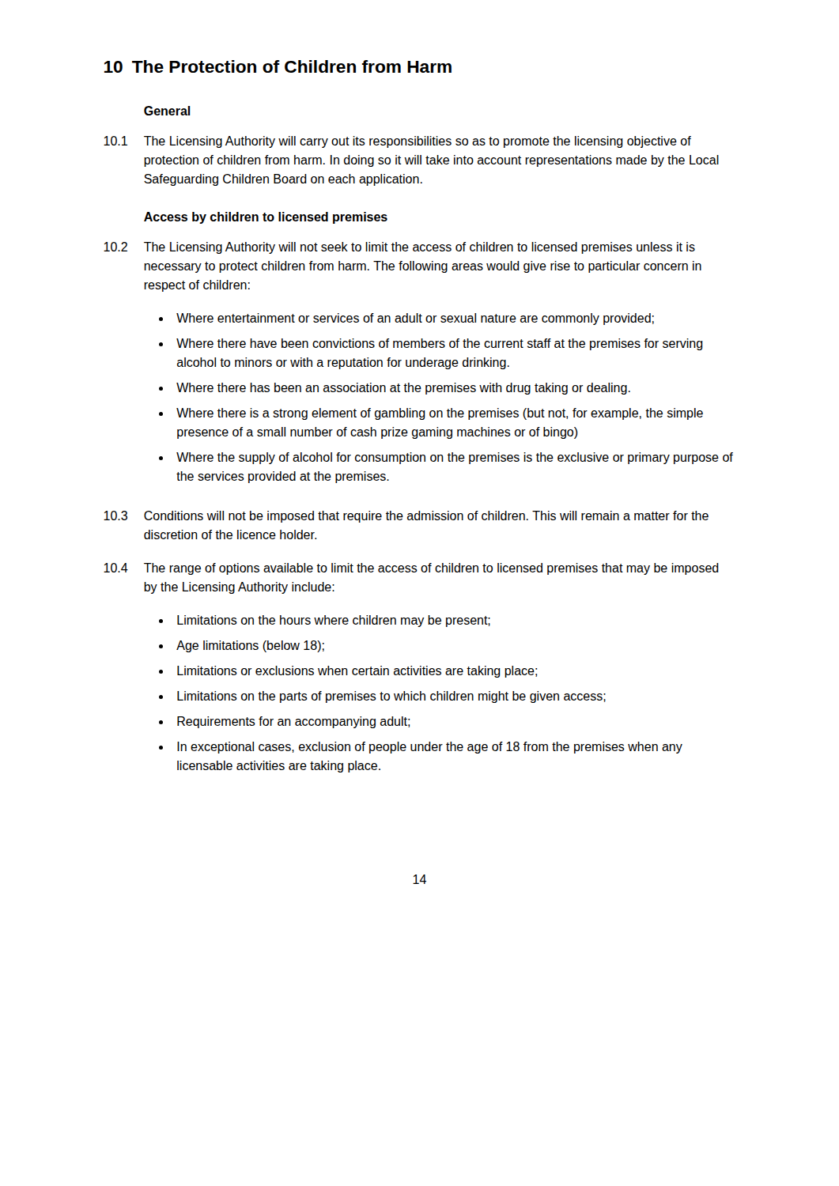10 The Protection of Children from Harm
General
10.1
The Licensing Authority will carry out its responsibilities so as to promote the licensing objective of protection of children from harm. In doing so it will take into account representations made by the Local Safeguarding Children Board on each application.
Access by children to licensed premises
10.2
The Licensing Authority will not seek to limit the access of children to licensed premises unless it is necessary to protect children from harm. The following areas would give rise to particular concern in respect of children:
Where entertainment or services of an adult or sexual nature are commonly provided;
Where there have been convictions of members of the current staff at the premises for serving alcohol to minors or with a reputation for underage drinking.
Where there has been an association at the premises with drug taking or dealing.
Where there is a strong element of gambling on the premises (but not, for example, the simple presence of a small number of cash prize gaming machines or of bingo)
Where the supply of alcohol for consumption on the premises is the exclusive or primary purpose of the services provided at the premises.
10.3
Conditions will not be imposed that require the admission of children. This will remain a matter for the discretion of the licence holder.
10.4
The range of options available to limit the access of children to licensed premises that may be imposed by the Licensing Authority include:
Limitations on the hours where children may be present;
Age limitations (below 18);
Limitations or exclusions when certain activities are taking place;
Limitations on the parts of premises to which children might be given access;
Requirements for an accompanying adult;
In exceptional cases, exclusion of people under the age of 18 from the premises when any licensable activities are taking place.
14